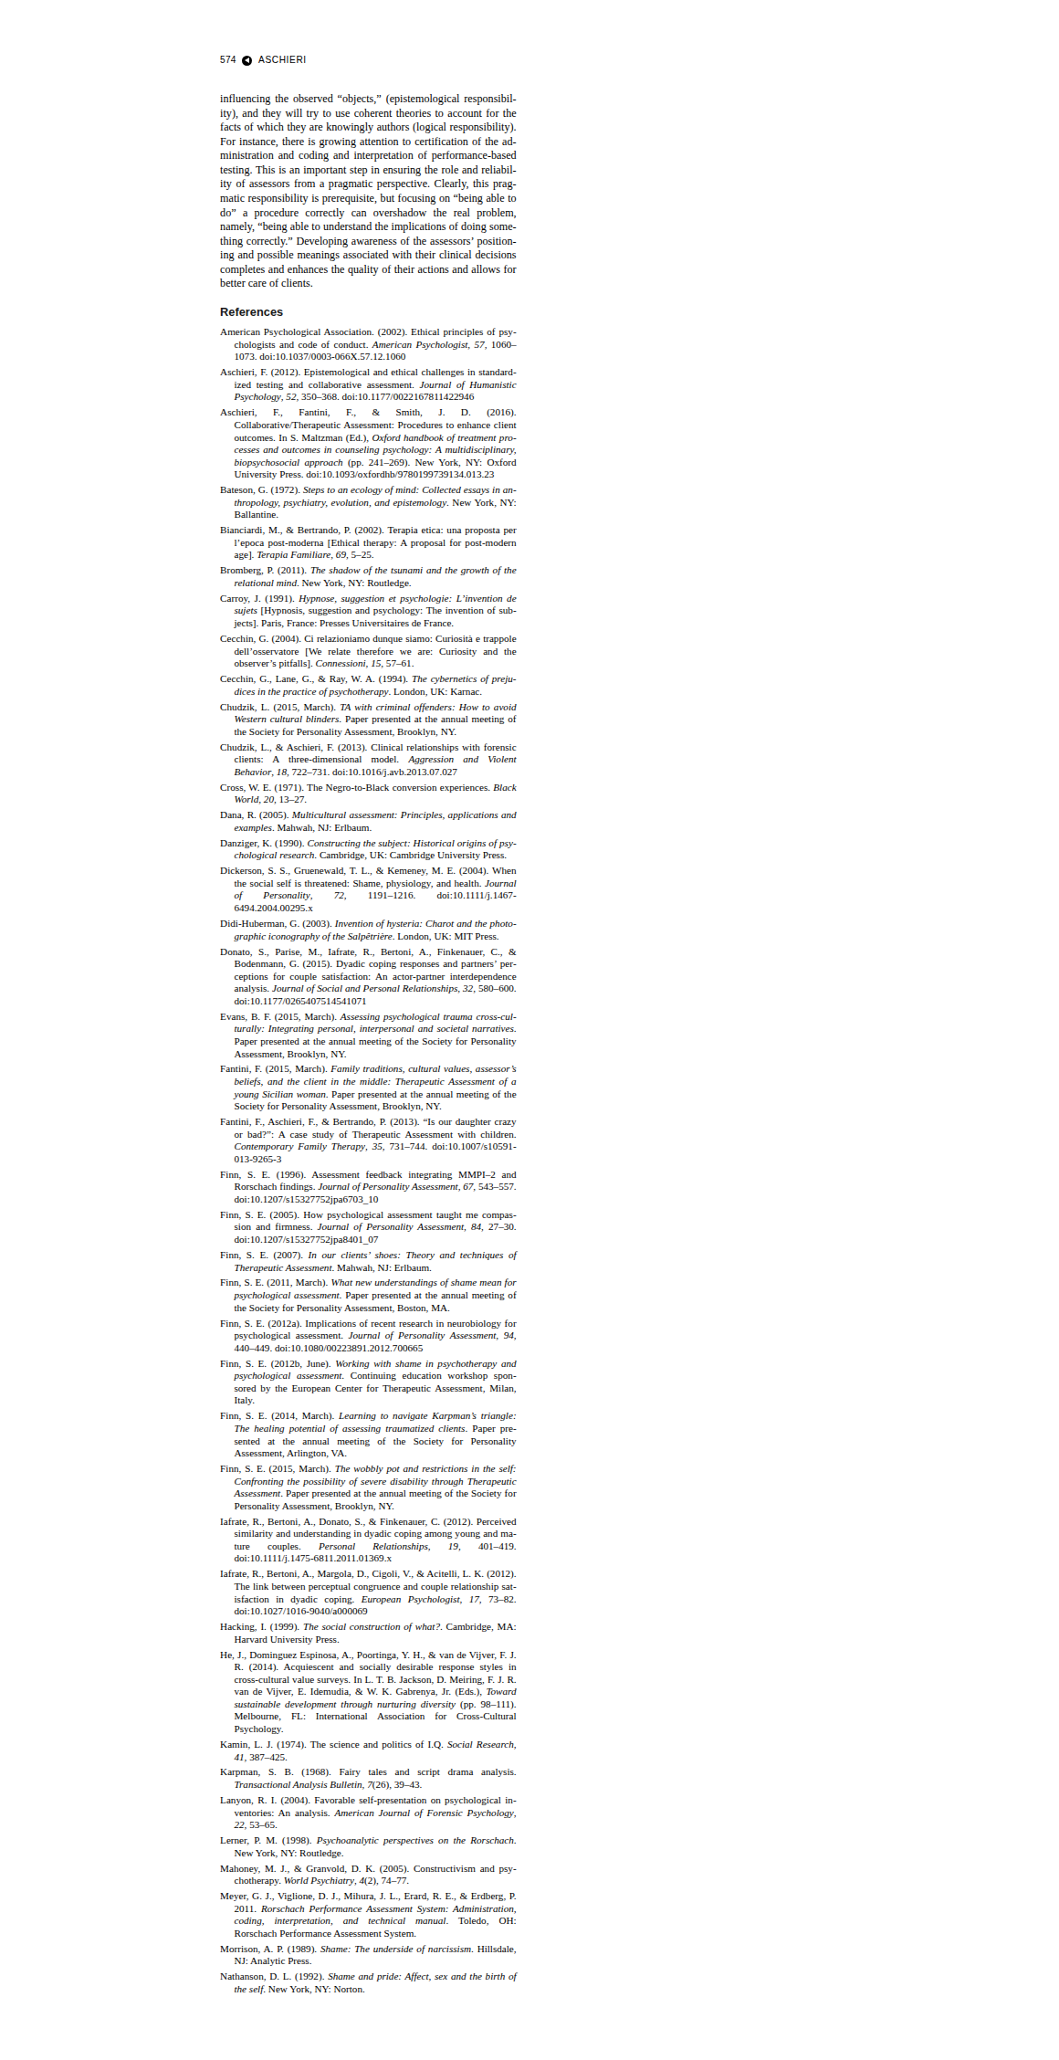574 ASCHIERI
influencing the observed “objects,” (epistemological responsibility), and they will try to use coherent theories to account for the facts of which they are knowingly authors (logical responsibility). For instance, there is growing attention to certification of the administration and coding and interpretation of performance-based testing. This is an important step in ensuring the role and reliability of assessors from a pragmatic perspective. Clearly, this pragmatic responsibility is prerequisite, but focusing on “being able to do” a procedure correctly can overshadow the real problem, namely, “being able to understand the implications of doing something correctly.” Developing awareness of the assessors’ positioning and possible meanings associated with their clinical decisions completes and enhances the quality of their actions and allows for better care of clients.
References
American Psychological Association. (2002). Ethical principles of psychologists and code of conduct. American Psychologist, 57, 1060–1073. doi:10.1037/0003-066X.57.12.1060
Aschieri, F. (2012). Epistemological and ethical challenges in standardized testing and collaborative assessment. Journal of Humanistic Psychology, 52, 350–368. doi:10.1177/0022167811422946
Aschieri, F., Fantini, F., & Smith, J. D. (2016). Collaborative/Therapeutic Assessment: Procedures to enhance client outcomes. In S. Maltzman (Ed.), Oxford handbook of treatment processes and outcomes in counseling psychology: A multidisciplinary, biopsychosocial approach (pp. 241–269). New York, NY: Oxford University Press. doi:10.1093/oxfordhb/9780199739134.013.23
Bateson, G. (1972). Steps to an ecology of mind: Collected essays in anthropology, psychiatry, evolution, and epistemology. New York, NY: Ballantine.
Bianciardi, M., & Bertrando, P. (2002). Terapia etica: una proposta per l’epoca post-moderna [Ethical therapy: A proposal for post-modern age]. Terapia Familiare, 69, 5–25.
Bromberg, P. (2011). The shadow of the tsunami and the growth of the relational mind. New York, NY: Routledge.
Carroy, J. (1991). Hypnose, suggestion et psychologie: L’invention de sujets [Hypnosis, suggestion and psychology: The invention of subjects]. Paris, France: Presses Universitaires de France.
Cecchin, G. (2004). Ci relazioniamo dunque siamo: Curiosità e trappole dell’osservatore [We relate therefore we are: Curiosity and the observer’s pitfalls]. Connessioni, 15, 57–61.
Cecchin, G., Lane, G., & Ray, W. A. (1994). The cybernetics of prejudices in the practice of psychotherapy. London, UK: Karnac.
Chudzik, L. (2015, March). TA with criminal offenders: How to avoid Western cultural blinders. Paper presented at the annual meeting of the Society for Personality Assessment, Brooklyn, NY.
Chudzik, L., & Aschieri, F. (2013). Clinical relationships with forensic clients: A three-dimensional model. Aggression and Violent Behavior, 18, 722–731. doi:10.1016/j.avb.2013.07.027
Cross, W. E. (1971). The Negro-to-Black conversion experiences. Black World, 20, 13–27.
Dana, R. (2005). Multicultural assessment: Principles, applications and examples. Mahwah, NJ: Erlbaum.
Danziger, K. (1990). Constructing the subject: Historical origins of psychological research. Cambridge, UK: Cambridge University Press.
Dickerson, S. S., Gruenewald, T. L., & Kemeney, M. E. (2004). When the social self is threatened: Shame, physiology, and health. Journal of Personality, 72, 1191–1216. doi:10.1111/j.1467-6494.2004.00295.x
Didi-Huberman, G. (2003). Invention of hysteria: Charot and the photographic iconography of the Salpêtrière. London, UK: MIT Press.
Donato, S., Parise, M., Iafrate, R., Bertoni, A., Finkenauer, C., & Bodenmann, G. (2015). Dyadic coping responses and partners’ perceptions for couple satisfaction: An actor-partner interdependence analysis. Journal of Social and Personal Relationships, 32, 580–600. doi:10.1177/0265407514541071
Evans, B. F. (2015, March). Assessing psychological trauma cross-culturally: Integrating personal, interpersonal and societal narratives. Paper presented at the annual meeting of the Society for Personality Assessment, Brooklyn, NY.
Fantini, F. (2015, March). Family traditions, cultural values, assessor’s beliefs, and the client in the middle: Therapeutic Assessment of a young Sicilian woman. Paper presented at the annual meeting of the Society for Personality Assessment, Brooklyn, NY.
Fantini, F., Aschieri, F., & Bertrando, P. (2013). “Is our daughter crazy or bad?”: A case study of Therapeutic Assessment with children. Contemporary Family Therapy, 35, 731–744. doi:10.1007/s10591-013-9265-3
Finn, S. E. (1996). Assessment feedback integrating MMPI–2 and Rorschach findings. Journal of Personality Assessment, 67, 543–557. doi:10.1207/s15327752jpa6703_10
Finn, S. E. (2005). How psychological assessment taught me compassion and firmness. Journal of Personality Assessment, 84, 27–30. doi:10.1207/s15327752jpa8401_07
Finn, S. E. (2007). In our clients’ shoes: Theory and techniques of Therapeutic Assessment. Mahwah, NJ: Erlbaum.
Finn, S. E. (2011, March). What new understandings of shame mean for psychological assessment. Paper presented at the annual meeting of the Society for Personality Assessment, Boston, MA.
Finn, S. E. (2012a). Implications of recent research in neurobiology for psychological assessment. Journal of Personality Assessment, 94, 440–449. doi:10.1080/00223891.2012.700665
Finn, S. E. (2012b, June). Working with shame in psychotherapy and psychological assessment. Continuing education workshop sponsored by the European Center for Therapeutic Assessment, Milan, Italy.
Finn, S. E. (2014, March). Learning to navigate Karpman’s triangle: The healing potential of assessing traumatized clients. Paper presented at the annual meeting of the Society for Personality Assessment, Arlington, VA.
Finn, S. E. (2015, March). The wobbly pot and restrictions in the self: Confronting the possibility of severe disability through Therapeutic Assessment. Paper presented at the annual meeting of the Society for Personality Assessment, Brooklyn, NY.
Iafrate, R., Bertoni, A., Donato, S., & Finkenauer, C. (2012). Perceived similarity and understanding in dyadic coping among young and mature couples. Personal Relationships, 19, 401–419. doi:10.1111/j.1475-6811.2011.01369.x
Iafrate, R., Bertoni, A., Margola, D., Cigoli, V., & Acitelli, L. K. (2012). The link between perceptual congruence and couple relationship satisfaction in dyadic coping. European Psychologist, 17, 73–82. doi:10.1027/1016-9040/a000069
Hacking, I. (1999). The social construction of what?. Cambridge, MA: Harvard University Press.
He, J., Dominguez Espinosa, A., Poortinga, Y. H., & van de Vijver, F. J. R. (2014). Acquiescent and socially desirable response styles in cross-cultural value surveys. In L. T. B. Jackson, D. Meiring, F. J. R. van de Vijver, E. Idemudia, & W. K. Gabrenya, Jr. (Eds.), Toward sustainable development through nurturing diversity (pp. 98–111). Melbourne, FL: International Association for Cross-Cultural Psychology.
Kamin, L. J. (1974). The science and politics of I.Q. Social Research, 41, 387–425.
Karpman, S. B. (1968). Fairy tales and script drama analysis. Transactional Analysis Bulletin, 7(26), 39–43.
Lanyon, R. I. (2004). Favorable self-presentation on psychological inventories: An analysis. American Journal of Forensic Psychology, 22, 53–65.
Lerner, P. M. (1998). Psychoanalytic perspectives on the Rorschach. New York, NY: Routledge.
Mahoney, M. J., & Granvold, D. K. (2005). Constructivism and psychotherapy. World Psychiatry, 4(2), 74–77.
Meyer, G. J., Viglione, D. J., Mihura, J. L., Erard, R. E., & Erdberg, P. 2011. Rorschach Performance Assessment System: Administration, coding, interpretation, and technical manual. Toledo, OH: Rorschach Performance Assessment System.
Morrison, A. P. (1989). Shame: The underside of narcissism. Hillsdale, NJ: Analytic Press.
Nathanson, D. L. (1992). Shame and pride: Affect, sex and the birth of the self. New York, NY: Norton.